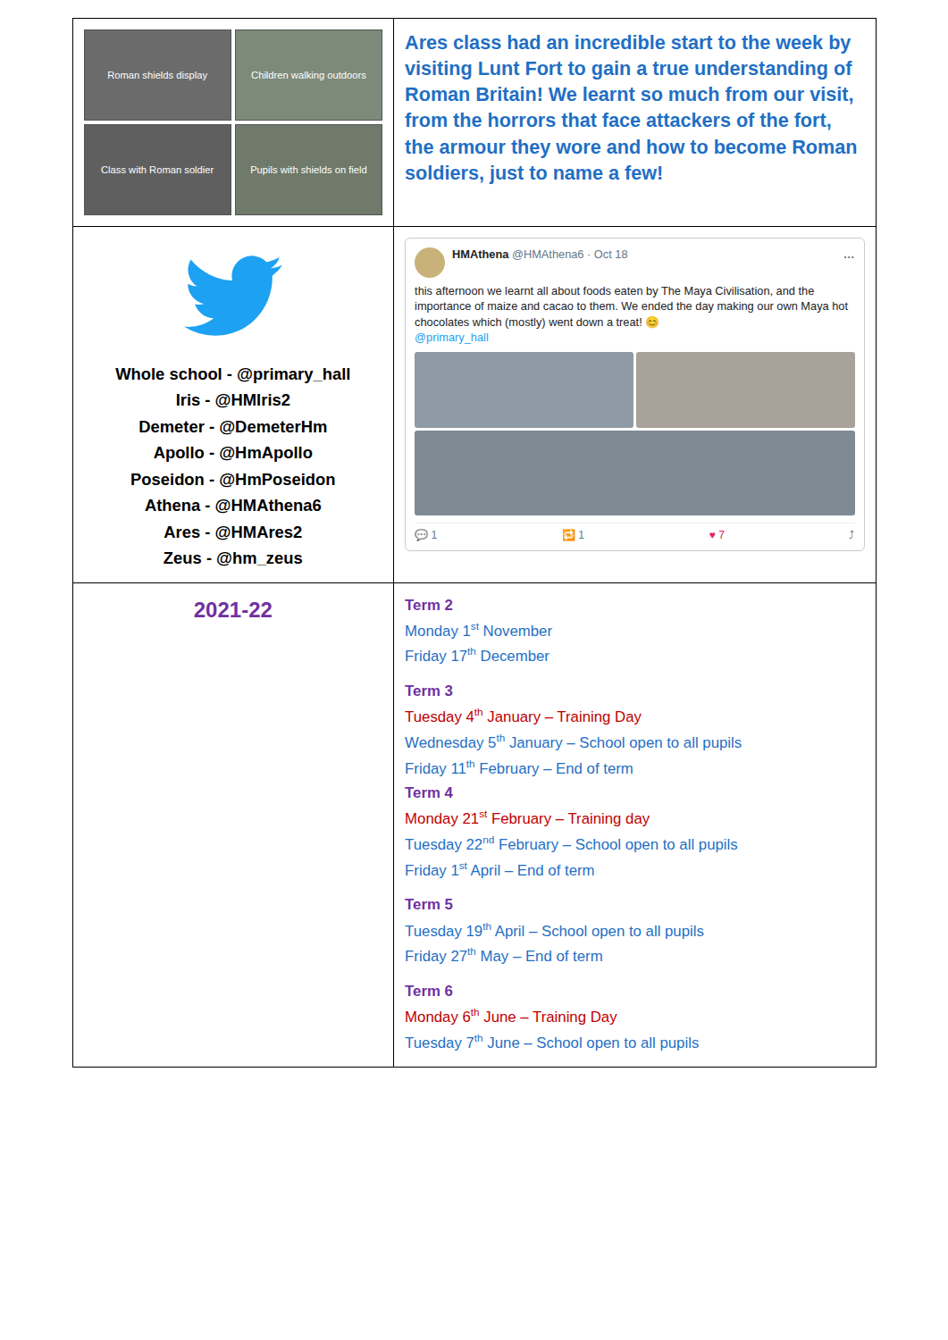| Roman shields display Children walking outdoors Class with Roman soldier Pupils with shields on field | Ares class had an incredible start to the week by visiting Lunt Fort to gain a true understanding of Roman Britain! We learnt so much from our visit, from the horrors that face attackers of the fort, the armour they wore and how to become Roman soldiers, just to name a few! |
| Whole school - @primary_hall Iris - @HMIris2 Demeter - @DemeterHm Apollo - @HmApollo Poseidon - @HmPoseidon Athena - @HMAthena6 Ares - @HMAres2 Zeus - @hm_zeus | HMAthena @HMAthena6 · Oct 18 … this afternoon we learnt all about foods eaten by The Maya Civilisation, and the importance of maize and cacao to them. We ended the day making our own Maya hot chocolates which (mostly) went down a treat! 😊 @primary_hall 💬 1 🔁 1 ♥ 7 ⤴ |
| 2021-22 | Term 2 Monday 1 st November Friday 17 th December Term 3 Tuesday 4 th January – Training Day Wednesday 5 th January – School open to all pupils Friday 11 th February – End of term Term 4 Monday 21 st February – Training day Tuesday 22 nd February – School open to all pupils Friday 1 st April – End of term Term 5 Tuesday 19 th April – School open to all pupils Friday 27 th May – End of term Term 6 Monday 6 th June – Training Day Tuesday 7 th June – School open to all pupils |